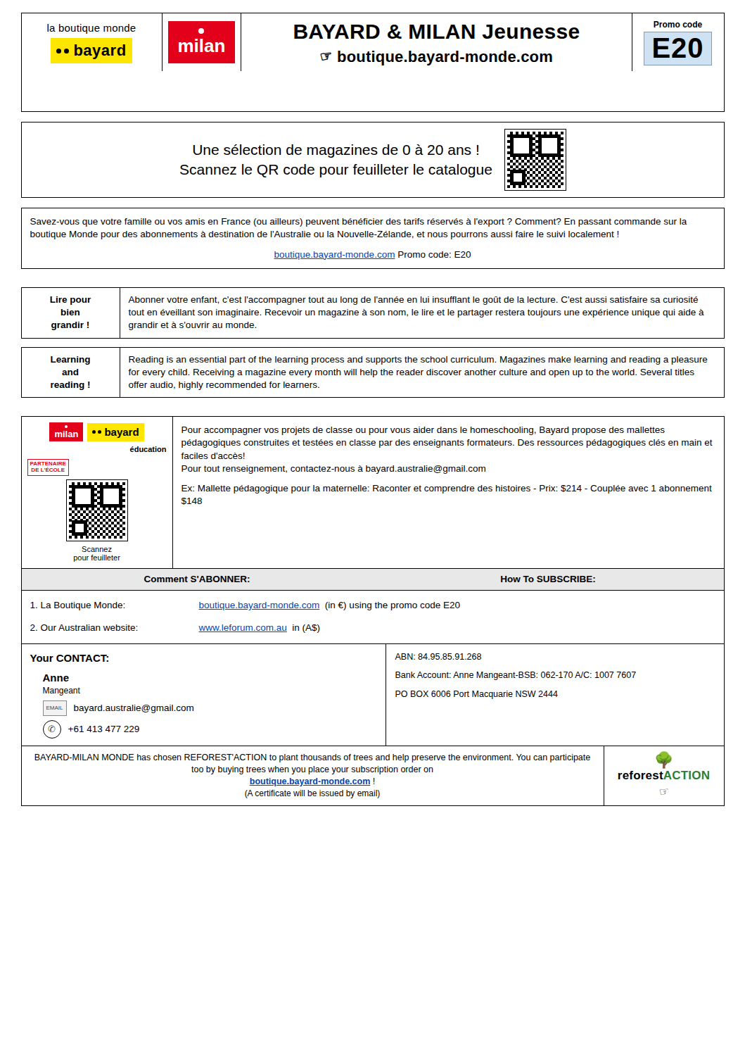la boutique monde
bayard
milan
BAYARD & MILAN Jeunesse
☞boutique.bayard-monde.com
Promo code
E20
Une sélection de magazines de 0 à 20 ans !
Scannez le QR code pour feuilleter le catalogue
Savez-vous que votre famille ou vos amis en France (ou ailleurs) peuvent bénéficier des tarifs réservés à l'export ? Comment? En passant commande sur la boutique Monde pour des abonnements à destination de l'Australie ou la Nouvelle-Zélande, et nous pourrons aussi faire le suivi localement !
boutique.bayard-monde.com Promo code: E20
Lire pour
bien
grandir !
Abonner votre enfant, c'est l'accompagner tout au long de l'année en lui insufflant le goût de la lecture. C'est aussi satisfaire sa curiosité tout en éveillant son imaginaire. Recevoir un magazine à son nom, le lire et le partager restera toujours une expérience unique qui aide à grandir et à s'ouvrir au monde.
Learning
and
reading !
Reading is an essential part of the learning process and supports the school curriculum. Magazines make learning and reading a pleasure for every child. Receiving a magazine every month will help the reader discover another culture and open up to the world. Several titles offer audio, highly recommended for learners.
milan
bayard
éducation
PARTENAIRE
DE L'ÉCOLE
Scannez
pour feuilleter
Pour accompagner vos projets de classe ou pour vous aider dans le homeschooling, Bayard propose des mallettes pédagogiques construites et testées en classe par des enseignants formateurs. Des ressources pédagogiques clés en main et faciles d'accès!
Pour tout renseignement, contactez-nous à bayard.australie@gmail.com
Ex: Mallette pédagogique pour la maternelle: Raconter et comprendre des histoires - Prix: $214 - Couplée avec 1 abonnement $148
Comment S'ABONNER:
How To SUBSCRIBE:
1. La Boutique Monde: boutique.bayard-monde.com (in €) using the promo code E20
2. Our Australian website: www.leforum.com.au in (A$)
Your CONTACT:
Anne
Mangeant
EMAIL bayard.australie@gmail.com
✆ +61 413 477 229
ABN: 84.95.85.91.268
Bank Account: Anne Mangeant-BSB: 062-170 A/C: 1007 7607
PO BOX 6006 Port Macquarie NSW 2444
BAYARD-MILAN MONDE has chosen REFOREST'ACTION to plant thousands of trees and help preserve the environment. You can participate too by buying trees when you place your subscription order on
boutique.bayard-monde.com !
(A certificate will be issued by email)
🌳
reforestACTION
☞